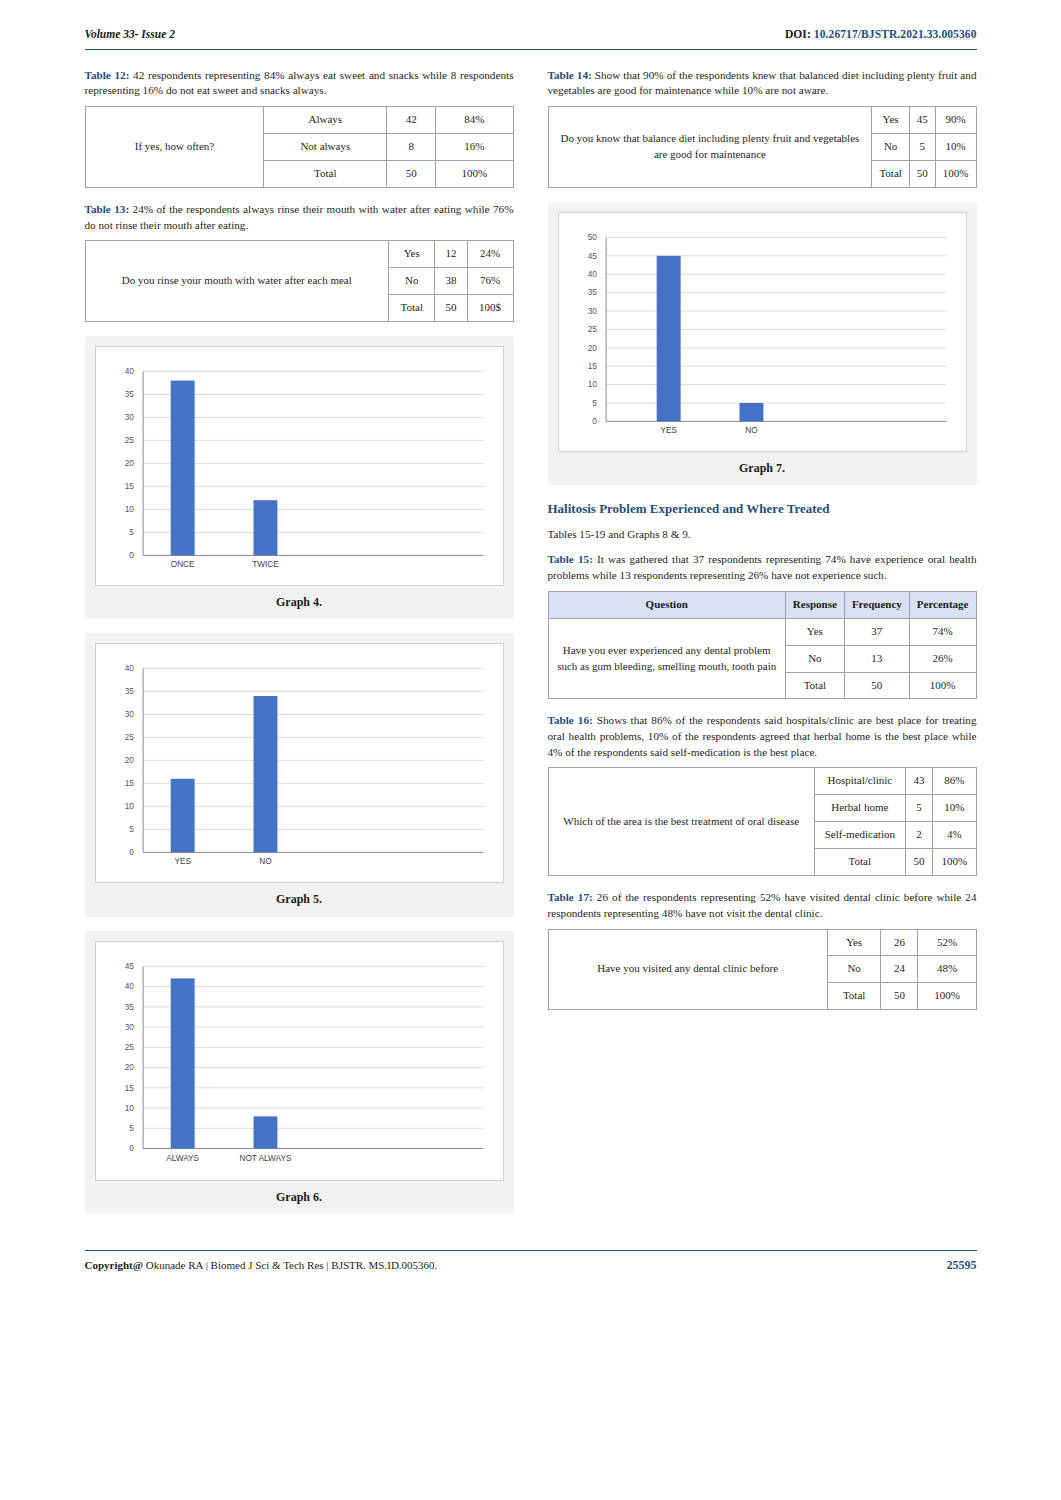Volume 33- Issue 2
DOI: 10.26717/BJSTR.2021.33.005360
Table 12: 42 respondents representing 84% always eat sweet and snacks while 8 respondents representing 16% do not eat sweet and snacks always.
| If yes, how often? | Always | 42 | 84% |
| Not always | 8 | 16% |
| Total | 50 | 100% |
Table 13: 24% of the respondents always rinse their mouth with water after eating while 76% do not rinse their mouth after eating.
| Do you rinse your mouth with water after each meal | Yes | 12 | 24% |
| No | 38 | 76% |
| Total | 50 | 100$ |
40 35 30 25 20 15 10 5 0 ONCE TWICE
Graph 4.
40 35 30 25 20 15 10 5 0 YES NO
Graph 5.
45 40 35 30 25 20 15 10 5 0 ALWAYS NOT ALWAYS
Graph 6.
Table 14: Show that 90% of the respondents knew that balanced diet including plenty fruit and vegetables are good for maintenance while 10% are not aware.
| Do you know that balance diet including plenty fruit and vegetables are good for maintenance | Yes | 45 | 90% |
| No | 5 | 10% |
| Total | 50 | 100% |
50 45 40 35 30 25 20 15 10 5 0 YES NO
Graph 7.
Halitosis Problem Experienced and Where Treated
Tables 15-19 and Graphs 8 & 9.
Table 15: It was gathered that 37 respondents representing 74% have experience oral health problems while 13 respondents representing 26% have not experience such.
| Question | Response | Frequency | Percentage |
| --- | --- | --- | --- |
| Have you ever experienced any dental problem such as gum bleeding, smelling mouth, tooth pain | Yes | 37 | 74% |
| No | 13 | 26% |
| Total | 50 | 100% |
Table 16: Shows that 86% of the respondents said hospitals/clinic are best place for treating oral health problems, 10% of the respondents agreed that herbal home is the best place while 4% of the respondents said self-medication is the best place.
| Which of the area is the best treatment of oral disease | Hospital/clinic | 43 | 86% |
| Herbal home | 5 | 10% |
| Self-medication | 2 | 4% |
| Total | 50 | 100% |
Table 17: 26 of the respondents representing 52% have visited dental clinic before while 24 respondents representing 48% have not visit the dental clinic.
| Have you visited any dental clinic before | Yes | 26 | 52% |
| No | 24 | 48% |
| Total | 50 | 100% |
Copyright@ Okunade RA | Biomed J Sci & Tech Res | BJSTR. MS.ID.005360.
25595